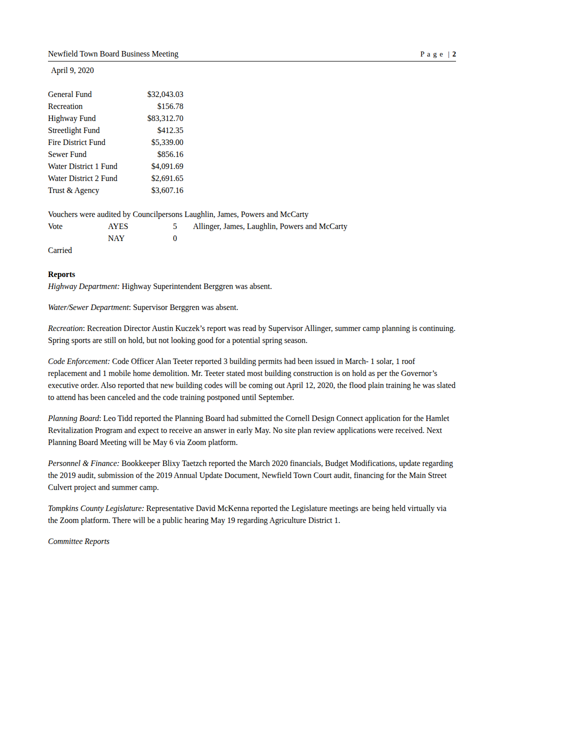Newfield Town Board Business Meeting
P a g e | 2
April 9, 2020
| General Fund | $32,043.03 |
| Recreation | $156.78 |
| Highway Fund | $83,312.70 |
| Streetlight Fund | $412.35 |
| Fire District Fund | $5,339.00 |
| Sewer Fund | $856.16 |
| Water District 1 Fund | $4,091.69 |
| Water District 2 Fund | $2,691.65 |
| Trust & Agency | $3,607.16 |
Vouchers were audited by Councilpersons Laughlin, James, Powers and McCarty
| Vote | AYES | 5 | Allinger, James, Laughlin, Powers and McCarty |
| | NAY | 0 | |
Carried
Reports
Highway Department: Highway Superintendent Berggren was absent.
Water/Sewer Department: Supervisor Berggren was absent.
Recreation: Recreation Director Austin Kuczek’s report was read by Supervisor Allinger, summer camp planning is continuing. Spring sports are still on hold, but not looking good for a potential spring season.
Code Enforcement: Code Officer Alan Teeter reported 3 building permits had been issued in March- 1 solar, 1 roof replacement and 1 mobile home demolition. Mr. Teeter stated most building construction is on hold as per the Governor’s executive order. Also reported that new building codes will be coming out April 12, 2020, the flood plain training he was slated to attend has been canceled and the code training postponed until September.
Planning Board: Leo Tidd reported the Planning Board had submitted the Cornell Design Connect application for the Hamlet Revitalization Program and expect to receive an answer in early May. No site plan review applications were received. Next Planning Board Meeting will be May 6 via Zoom platform.
Personnel & Finance: Bookkeeper Blixy Taetzch reported the March 2020 financials, Budget Modifications, update regarding the 2019 audit, submission of the 2019 Annual Update Document, Newfield Town Court audit, financing for the Main Street Culvert project and summer camp.
Tompkins County Legislature: Representative David McKenna reported the Legislature meetings are being held virtually via the Zoom platform. There will be a public hearing May 19 regarding Agriculture District 1.
Committee Reports